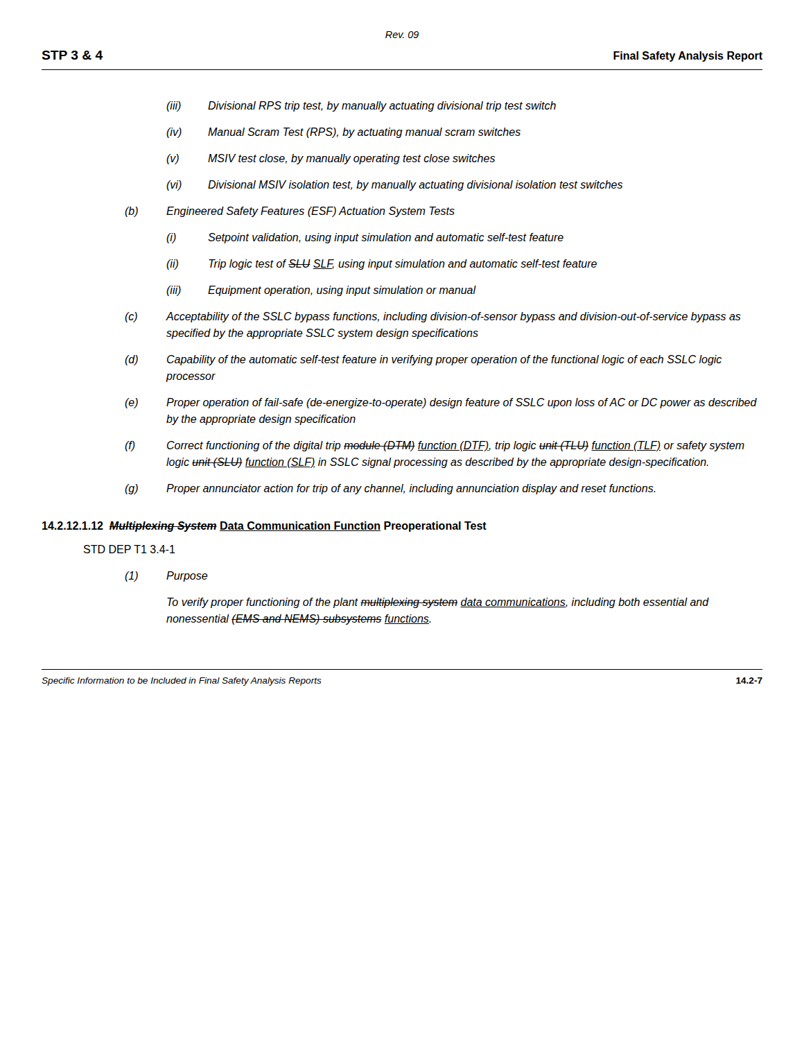Rev. 09
STP 3 & 4
Final Safety Analysis Report
(iii)
Divisional RPS trip test, by manually actuating divisional trip test switch
(iv)
Manual Scram Test (RPS), by actuating manual scram switches
(v)
MSIV test close, by manually operating test close switches
(vi)
Divisional MSIV isolation test, by manually actuating divisional isolation test switches
(b)
Engineered Safety Features (ESF) Actuation System Tests
(i)
Setpoint validation, using input simulation and automatic self-test feature
(ii)
Trip logic test of SLU SLF, using input simulation and automatic self-test feature
(iii)
Equipment operation, using input simulation or manual
(c)
Acceptability of the SSLC bypass functions, including division-of-sensor bypass and division-out-of-service bypass as specified by the appropriate SSLC system design specifications
(d)
Capability of the automatic self-test feature in verifying proper operation of the functional logic of each SSLC logic processor
(e)
Proper operation of fail-safe (de-energize-to-operate) design feature of SSLC upon loss of AC or DC power as described by the appropriate design specification
(f)
Correct functioning of the digital trip module (DTM) function (DTF), trip logic unit (TLU) function (TLF) or safety system logic unit (SLU) function (SLF) in SSLC signal processing as described by the appropriate design-specification.
(g)
Proper annunciator action for trip of any channel, including annunciation display and reset functions.
14.2.12.1.12 Multiplexing System Data Communication Function Preoperational Test
STD DEP T1 3.4-1
(1)
Purpose
To verify proper functioning of the plant multiplexing system data communications, including both essential and nonessential (EMS and NEMS) subsystems functions.
Specific Information to be Included in Final Safety Analysis Reports
14.2-7